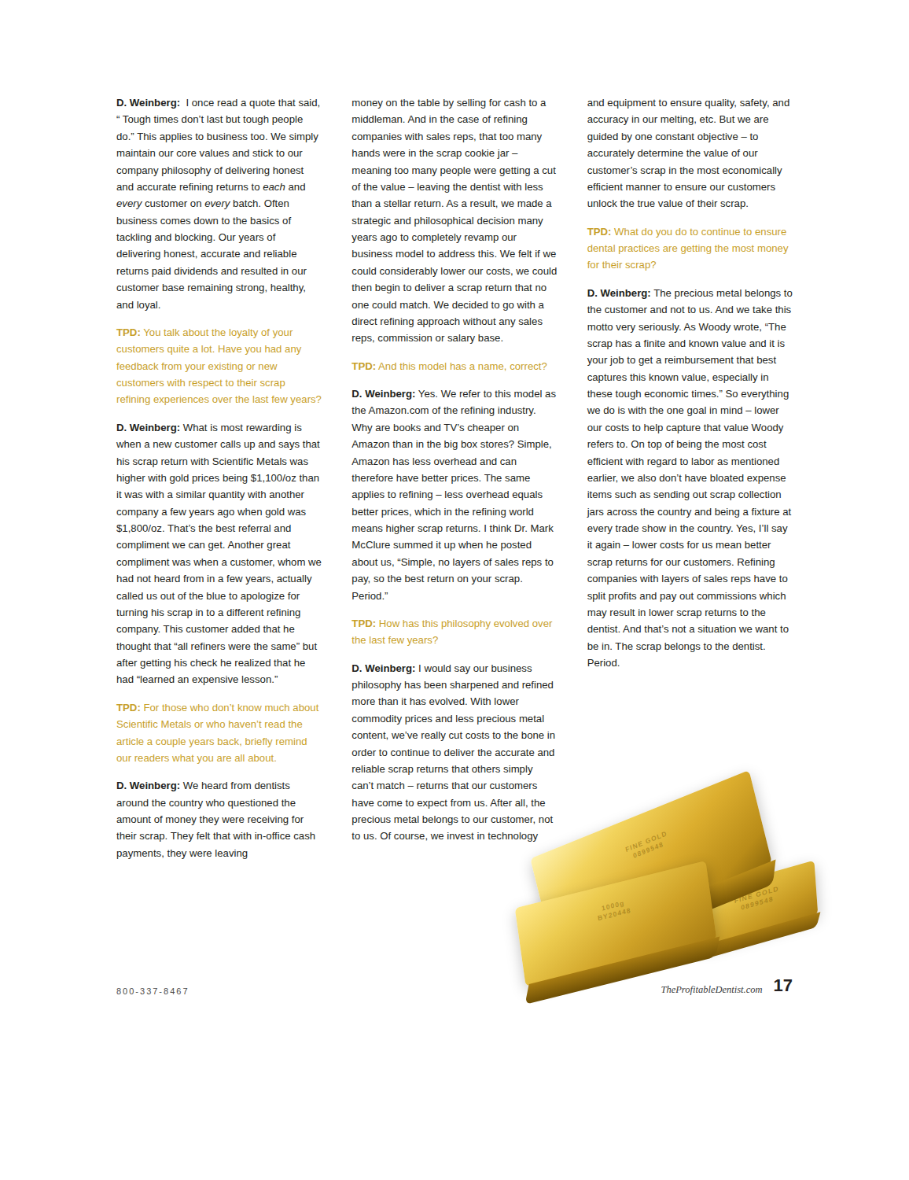D. Weinberg: I once read a quote that said, “ Tough times don’t last but tough people do.” This applies to business too. We simply maintain our core values and stick to our company philosophy of delivering honest and accurate refining returns to each and every customer on every batch. Often business comes down to the basics of tackling and blocking. Our years of delivering honest, accurate and reliable returns paid dividends and resulted in our customer base remaining strong, healthy, and loyal.
TPD: You talk about the loyalty of your customers quite a lot. Have you had any feedback from your existing or new customers with respect to their scrap refining experiences over the last few years?
D. Weinberg: What is most rewarding is when a new customer calls up and says that his scrap return with Scientific Metals was higher with gold prices being $1,100/oz than it was with a similar quantity with another company a few years ago when gold was $1,800/oz. That’s the best referral and compliment we can get. Another great compliment was when a customer, whom we had not heard from in a few years, actually called us out of the blue to apologize for turning his scrap in to a different refining company. This customer added that he thought that “all refiners were the same” but after getting his check he realized that he had “learned an expensive lesson.”
TPD: For those who don’t know much about Scientific Metals or who haven’t read the article a couple years back, briefly remind our readers what you are all about.
D. Weinberg: We heard from dentists around the country who questioned the amount of money they were receiving for their scrap. They felt that with in-office cash payments, they were leaving
money on the table by selling for cash to a middleman. And in the case of refining companies with sales reps, that too many hands were in the scrap cookie jar – meaning too many people were getting a cut of the value – leaving the dentist with less than a stellar return. As a result, we made a strategic and philosophical decision many years ago to completely revamp our business model to address this. We felt if we could considerably lower our costs, we could then begin to deliver a scrap return that no one could match. We decided to go with a direct refining approach without any sales reps, commission or salary base.
TPD: And this model has a name, correct?
D. Weinberg: Yes. We refer to this model as the Amazon.com of the refining industry. Why are books and TV’s cheaper on Amazon than in the big box stores? Simple, Amazon has less overhead and can therefore have better prices. The same applies to refining – less overhead equals better prices, which in the refining world means higher scrap returns. I think Dr. Mark McClure summed it up when he posted about us, “Simple, no layers of sales reps to pay, so the best return on your scrap. Period.”
TPD: How has this philosophy evolved over the last few years?
D. Weinberg: I would say our business philosophy has been sharpened and refined more than it has evolved. With lower commodity prices and less precious metal content, we’ve really cut costs to the bone in order to continue to deliver the accurate and reliable scrap returns that others simply can’t match – returns that our customers have come to expect from us. After all, the precious metal belongs to our customer, not to us. Of course, we invest in technology
and equipment to ensure quality, safety, and accuracy in our melting, etc. But we are guided by one constant objective – to accurately determine the value of our customer’s scrap in the most economically efficient manner to ensure our customers unlock the true value of their scrap.
TPD: What do you do to continue to ensure dental practices are getting the most money for their scrap?
D. Weinberg: The precious metal belongs to the customer and not to us. And we take this motto very seriously. As Woody wrote, “The scrap has a finite and known value and it is your job to get a reimbursement that best captures this known value, especially in these tough economic times.” So everything we do is with the one goal in mind – lower our costs to help capture that value Woody refers to. On top of being the most cost efficient with regard to labor as mentioned earlier, we also don’t have bloated expense items such as sending out scrap collection jars across the country and being a fixture at every trade show in the country. Yes, I’ll say it again – lower costs for us mean better scrap returns for our customers. Refining companies with layers of sales reps have to split profits and pay out commissions which may result in lower scrap returns to the dentist. And that’s not a situation we want to be in. The scrap belongs to the dentist. Period.
FINE GOLD
0899548
FINE GOLD
0899548
1000g
BY20448
800-337-8467
TheProfitableDentist.com 17